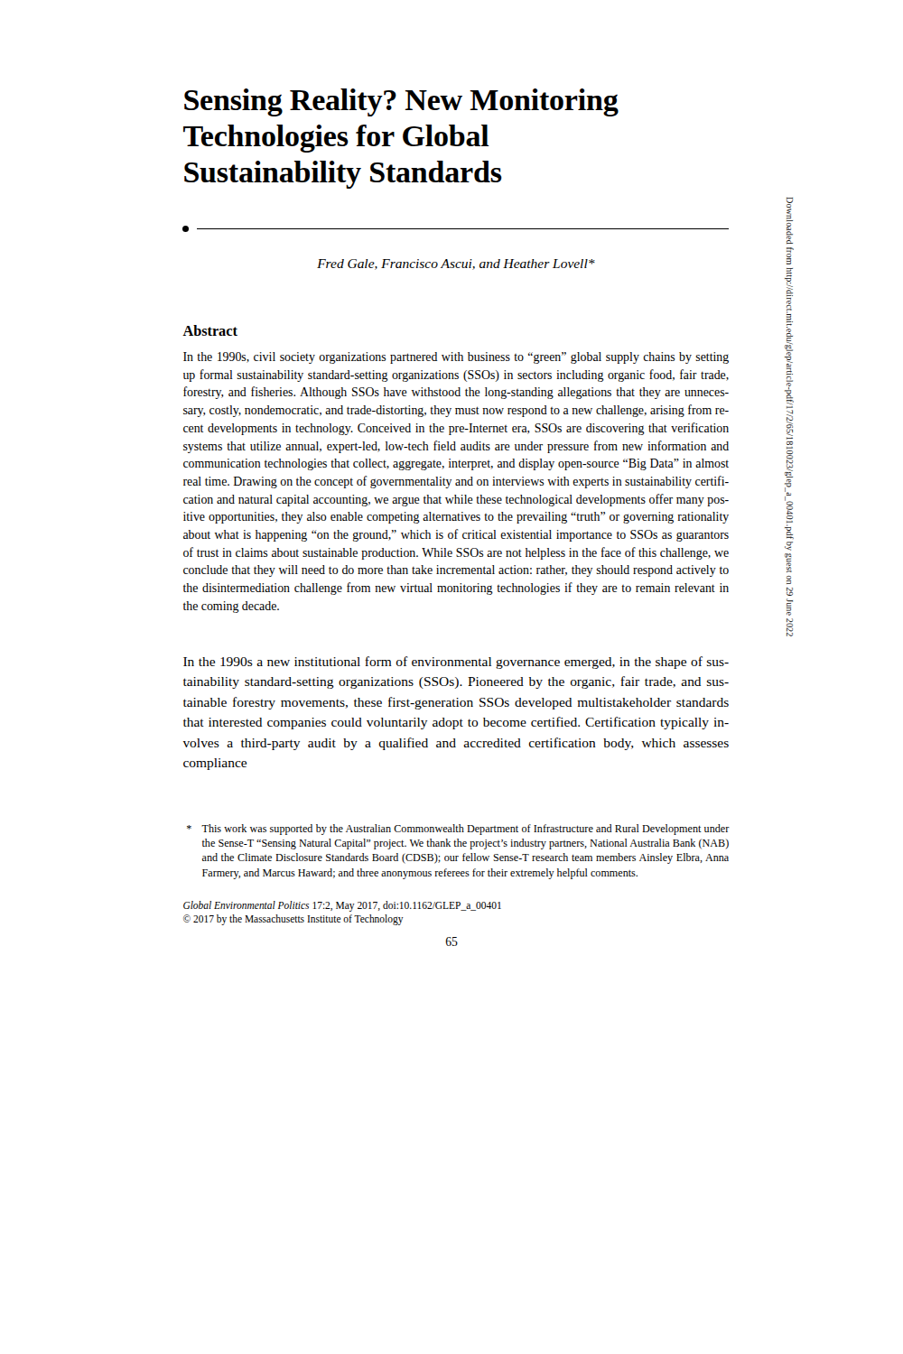Downloaded from http://direct.mit.edu/glep/article-pdf/17/2/65/1810023/glep_a_00401.pdf by guest on 29 June 2022
Sensing Reality? New Monitoring Technologies for Global Sustainability Standards
Fred Gale, Francisco Ascui, and Heather Lovell*
Abstract
In the 1990s, civil society organizations partnered with business to “green” global supply chains by setting up formal sustainability standard-setting organizations (SSOs) in sectors including organic food, fair trade, forestry, and fisheries. Although SSOs have withstood the long-standing allegations that they are unnecessary, costly, nondemocratic, and trade-distorting, they must now respond to a new challenge, arising from recent developments in technology. Conceived in the pre-Internet era, SSOs are discovering that verification systems that utilize annual, expert-led, low-tech field audits are under pressure from new information and communication technologies that collect, aggregate, interpret, and display open-source “Big Data” in almost real time. Drawing on the concept of governmentality and on interviews with experts in sustainability certification and natural capital accounting, we argue that while these technological developments offer many positive opportunities, they also enable competing alternatives to the prevailing “truth” or governing rationality about what is happening “on the ground,” which is of critical existential importance to SSOs as guarantors of trust in claims about sustainable production. While SSOs are not helpless in the face of this challenge, we conclude that they will need to do more than take incremental action: rather, they should respond actively to the disintermediation challenge from new virtual monitoring technologies if they are to remain relevant in the coming decade.
In the 1990s a new institutional form of environmental governance emerged, in the shape of sustainability standard-setting organizations (SSOs). Pioneered by the organic, fair trade, and sustainable forestry movements, these first-generation SSOs developed multistakeholder standards that interested companies could voluntarily adopt to become certified. Certification typically involves a third-party audit by a qualified and accredited certification body, which assesses compliance
* This work was supported by the Australian Commonwealth Department of Infrastructure and Rural Development under the Sense-T “Sensing Natural Capital” project. We thank the project’s industry partners, National Australia Bank (NAB) and the Climate Disclosure Standards Board (CDSB); our fellow Sense-T research team members Ainsley Elbra, Anna Farmery, and Marcus Haward; and three anonymous referees for their extremely helpful comments.
Global Environmental Politics 17:2, May 2017, doi:10.1162/GLEP_a_00401
© 2017 by the Massachusetts Institute of Technology
65